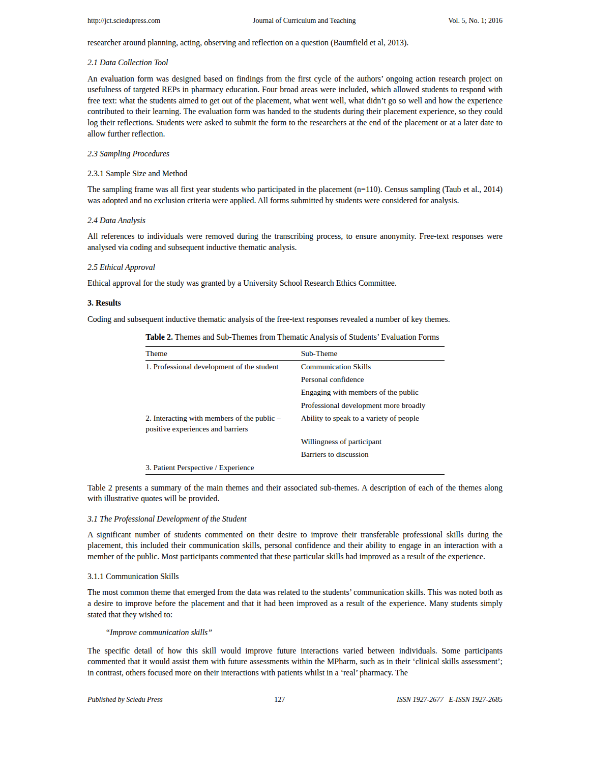http://jct.sciedupress.com Journal of Curriculum and Teaching Vol. 5, No. 1; 2016
researcher around planning, acting, observing and reflection on a question (Baumfield et al, 2013).
2.1 Data Collection Tool
An evaluation form was designed based on findings from the first cycle of the authors’ ongoing action research project on usefulness of targeted REPs in pharmacy education. Four broad areas were included, which allowed students to respond with free text: what the students aimed to get out of the placement, what went well, what didn’t go so well and how the experience contributed to their learning. The evaluation form was handed to the students during their placement experience, so they could log their reflections. Students were asked to submit the form to the researchers at the end of the placement or at a later date to allow further reflection.
2.3 Sampling Procedures
2.3.1 Sample Size and Method
The sampling frame was all first year students who participated in the placement (n=110). Census sampling (Taub et al., 2014) was adopted and no exclusion criteria were applied. All forms submitted by students were considered for analysis.
2.4 Data Analysis
All references to individuals were removed during the transcribing process, to ensure anonymity. Free-text responses were analysed via coding and subsequent inductive thematic analysis.
2.5 Ethical Approval
Ethical approval for the study was granted by a University School Research Ethics Committee.
3. Results
Coding and subsequent inductive thematic analysis of the free-text responses revealed a number of key themes.
Table 2. Themes and Sub-Themes from Thematic Analysis of Students’ Evaluation Forms
| Theme | Sub-Theme |
| --- | --- |
| 1. Professional development of the student | Communication Skills |
| | Personal confidence |
| | Engaging with members of the public |
| | Professional development more broadly |
| 2. Interacting with members of the public – positive experiences and barriers | Ability to speak to a variety of people |
| | Willingness of participant |
| | Barriers to discussion |
| 3. Patient Perspective / Experience | |
Table 2 presents a summary of the main themes and their associated sub-themes. A description of each of the themes along with illustrative quotes will be provided.
3.1 The Professional Development of the Student
A significant number of students commented on their desire to improve their transferable professional skills during the placement, this included their communication skills, personal confidence and their ability to engage in an interaction with a member of the public. Most participants commented that these particular skills had improved as a result of the experience.
3.1.1 Communication Skills
The most common theme that emerged from the data was related to the students’ communication skills. This was noted both as a desire to improve before the placement and that it had been improved as a result of the experience. Many students simply stated that they wished to:
“Improve communication skills”
The specific detail of how this skill would improve future interactions varied between individuals. Some participants commented that it would assist them with future assessments within the MPharm, such as in their ‘clinical skills assessment’; in contrast, others focused more on their interactions with patients whilst in a ‘real’ pharmacy. The
Published by Sciedu Press 127 ISSN 1927-2677 E-ISSN 1927-2685